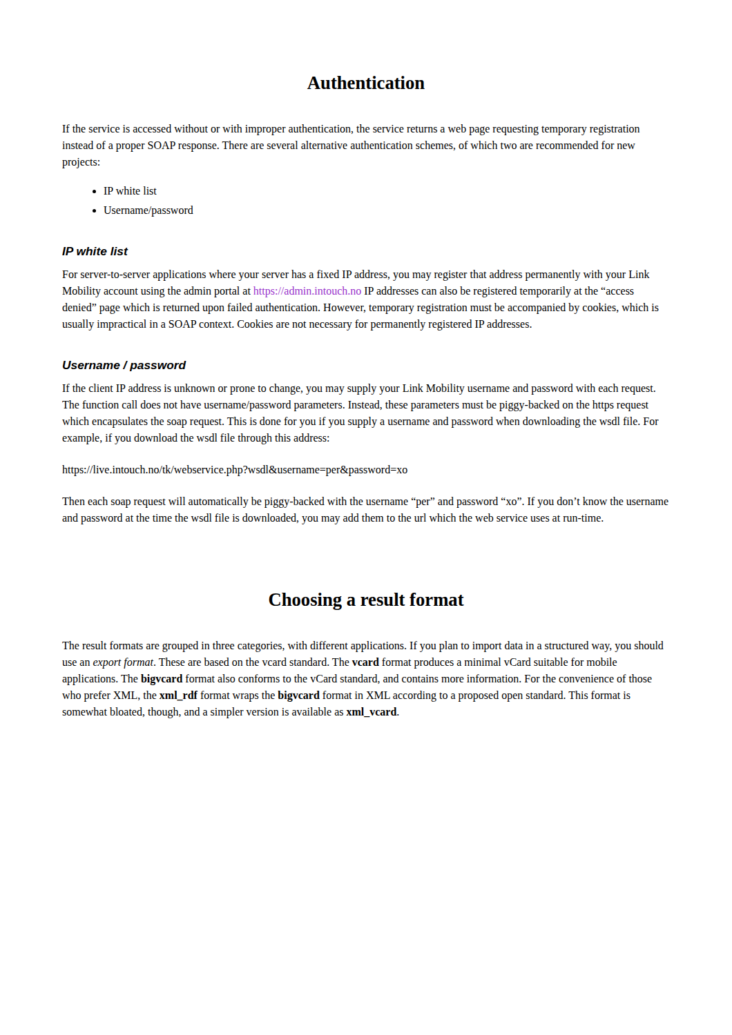Authentication
If the service is accessed without or with improper authentication, the service returns a web page requesting temporary registration instead of a proper SOAP response. There are several alternative authentication schemes, of which two are recommended for new projects:
IP white list
Username/password
IP white list
For server-to-server applications where your server has a fixed IP address, you may register that address permanently with your Link Mobility account using the admin portal at https://admin.intouch.no IP addresses can also be registered temporarily at the “access denied” page which is returned upon failed authentication. However, temporary registration must be accompanied by cookies, which is usually impractical in a SOAP context. Cookies are not necessary for permanently registered IP addresses.
Username / password
If the client IP address is unknown or prone to change, you may supply your Link Mobility username and password with each request. The function call does not have username/password parameters. Instead, these parameters must be piggy-backed on the https request which encapsulates the soap request. This is done for you if you supply a username and password when downloading the wsdl file. For example, if you download the wsdl file through this address:
https://live.intouch.no/tk/webservice.php?wsdl&username=per&password=xo
Then each soap request will automatically be piggy-backed with the username “per” and password “xo”. If you don’t know the username and password at the time the wsdl file is downloaded, you may add them to the url which the web service uses at run-time.
Choosing a result format
The result formats are grouped in three categories, with different applications. If you plan to import data in a structured way, you should use an export format. These are based on the vcard standard. The vcard format produces a minimal vCard suitable for mobile applications. The bigvcard format also conforms to the vCard standard, and contains more information. For the convenience of those who prefer XML, the xml_rdf format wraps the bigvcard format in XML according to a proposed open standard. This format is somewhat bloated, though, and a simpler version is available as xml_vcard.